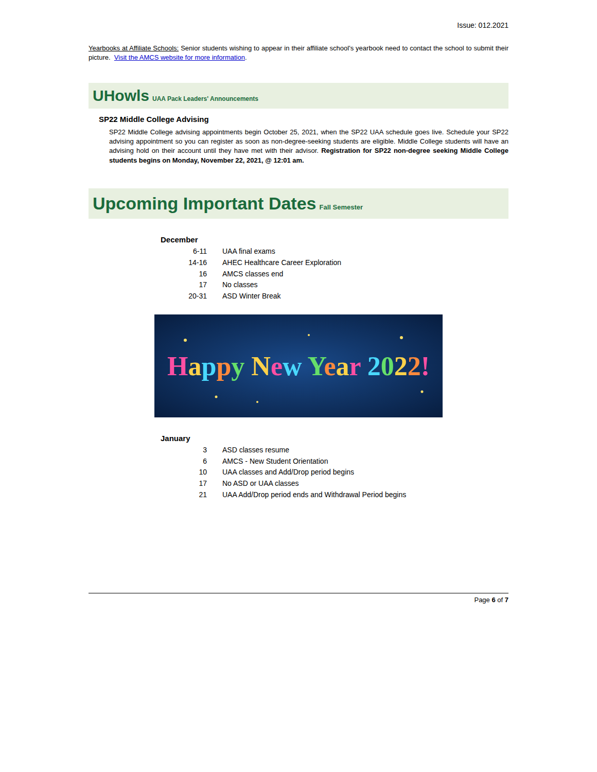Issue: 012.2021
Yearbooks at Affiliate Schools: Senior students wishing to appear in their affiliate school's yearbook need to contact the school to submit their picture. Visit the AMCS website for more information.
UHowls
UAA Pack Leaders' Announcements
SP22 Middle College Advising
SP22 Middle College advising appointments begin October 25, 2021, when the SP22 UAA schedule goes live. Schedule your SP22 advising appointment so you can register as soon as non-degree-seeking students are eligible. Middle College students will have an advising hold on their account until they have met with their advisor. Registration for SP22 non-degree seeking Middle College students begins on Monday, November 22, 2021, @ 12:01 am.
Upcoming Important Dates
Fall Semester
December
| 6-11 | UAA final exams |
| 14-16 | AHEC Healthcare Career Exploration |
| 16 | AMCS classes end |
| 17 | No classes |
| 20-31 | ASD Winter Break |
January
| 3 | ASD classes resume |
| 6 | AMCS - New Student Orientation |
| 10 | UAA classes and Add/Drop period begins |
| 17 | No ASD or UAA classes |
| 21 | UAA Add/Drop period ends and Withdrawal Period begins |
Page 6 of 7